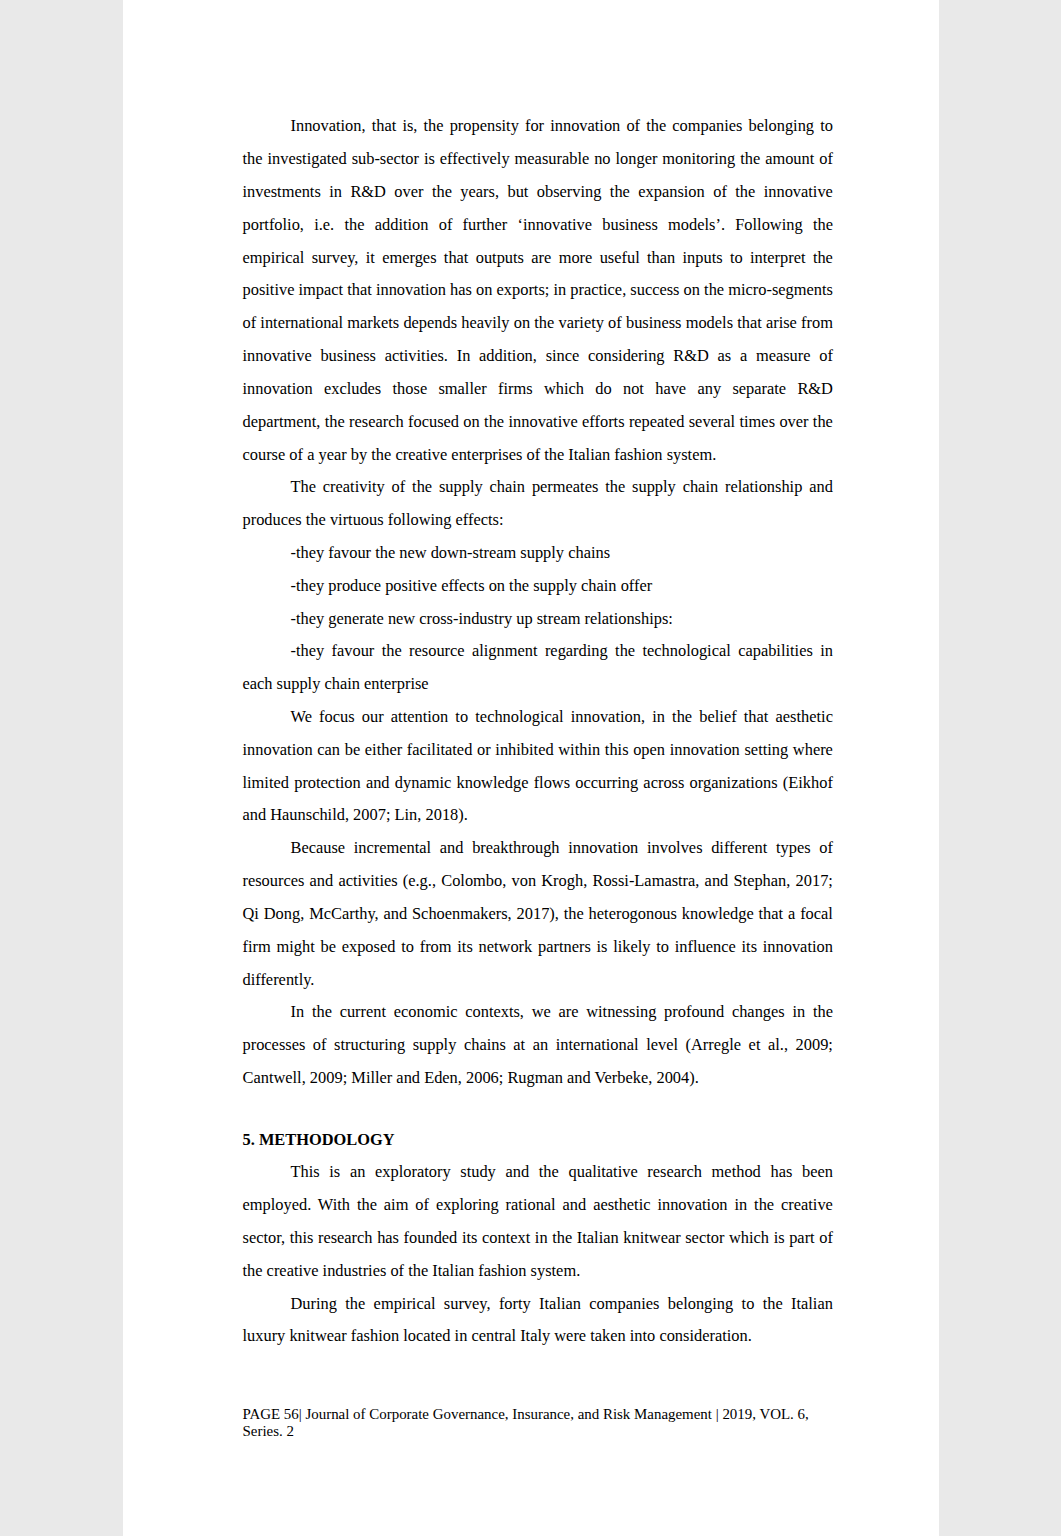Innovation, that is, the propensity for innovation of the companies belonging to the investigated sub-sector is effectively measurable no longer monitoring the amount of investments in R&D over the years, but observing the expansion of the innovative portfolio, i.e. the addition of further ‘innovative business models’. Following the empirical survey, it emerges that outputs are more useful than inputs to interpret the positive impact that innovation has on exports; in practice, success on the micro-segments of international markets depends heavily on the variety of business models that arise from innovative business activities. In addition, since considering R&D as a measure of innovation excludes those smaller firms which do not have any separate R&D department, the research focused on the innovative efforts repeated several times over the course of a year by the creative enterprises of the Italian fashion system.
The creativity of the supply chain permeates the supply chain relationship and produces the virtuous following effects:
-they favour the new down-stream supply chains
-they produce positive effects on the supply chain offer
-they generate new cross-industry up stream relationships:
-they favour the resource alignment regarding the technological capabilities in each supply chain enterprise
We focus our attention to technological innovation, in the belief that aesthetic innovation can be either facilitated or inhibited within this open innovation setting where limited protection and dynamic knowledge flows occurring across organizations (Eikhof and Haunschild, 2007; Lin, 2018).
Because incremental and breakthrough innovation involves different types of resources and activities (e.g., Colombo, von Krogh, Rossi-Lamastra, and Stephan, 2017; Qi Dong, McCarthy, and Schoenmakers, 2017), the heterogonous knowledge that a focal firm might be exposed to from its network partners is likely to influence its innovation differently.
In the current economic contexts, we are witnessing profound changes in the processes of structuring supply chains at an international level (Arregle et al., 2009; Cantwell, 2009; Miller and Eden, 2006; Rugman and Verbeke, 2004).
5. METHODOLOGY
This is an exploratory study and the qualitative research method has been employed. With the aim of exploring rational and aesthetic innovation in the creative sector, this research has founded its context in the Italian knitwear sector which is part of the creative industries of the Italian fashion system.
During the empirical survey, forty Italian companies belonging to the Italian luxury knitwear fashion located in central Italy were taken into consideration.
PAGE 56| Journal of Corporate Governance, Insurance, and Risk Management | 2019, VOL. 6, Series. 2